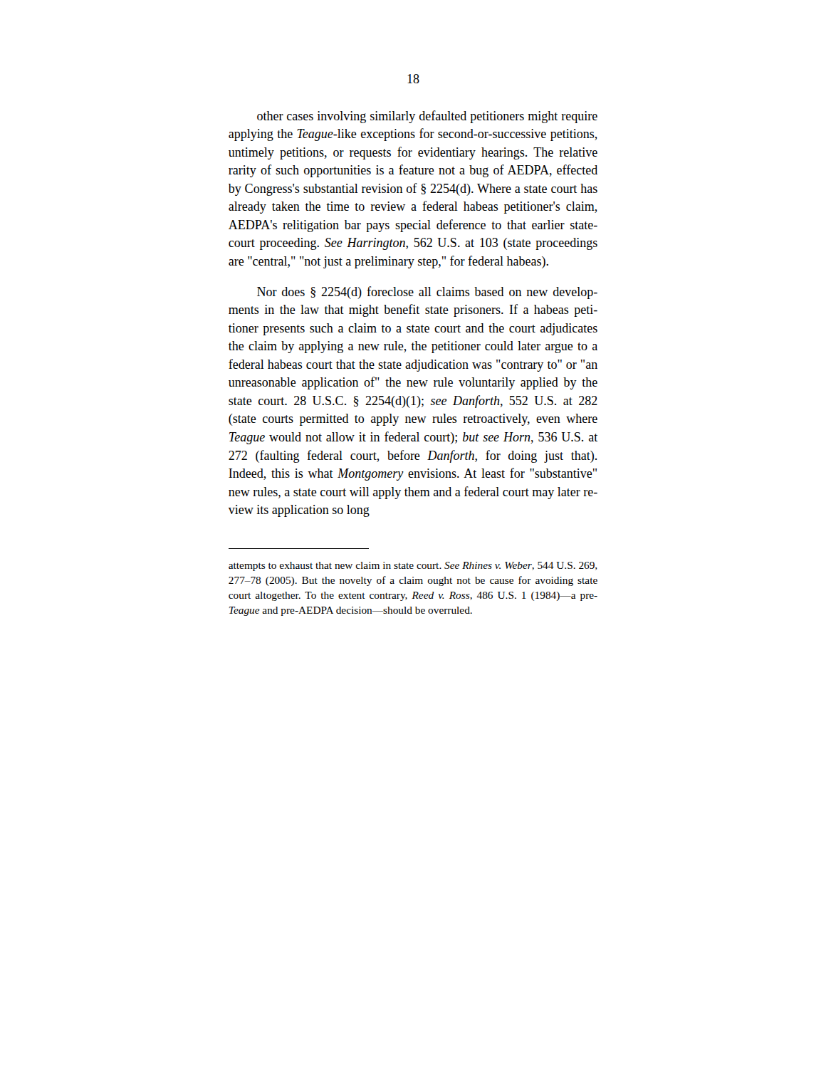18
other cases involving similarly defaulted petitioners might require applying the Teague-like exceptions for second-or-successive petitions, untimely petitions, or requests for evidentiary hearings. The relative rarity of such opportunities is a feature not a bug of AEDPA, effected by Congress's substantial revision of § 2254(d). Where a state court has already taken the time to review a federal habeas petitioner's claim, AEDPA's relitigation bar pays special deference to that earlier state-court proceeding. See Harrington, 562 U.S. at 103 (state proceedings are "central," "not just a preliminary step," for federal habeas).
Nor does § 2254(d) foreclose all claims based on new developments in the law that might benefit state prisoners. If a habeas petitioner presents such a claim to a state court and the court adjudicates the claim by applying a new rule, the petitioner could later argue to a federal habeas court that the state adjudication was "contrary to" or "an unreasonable application of" the new rule voluntarily applied by the state court. 28 U.S.C. § 2254(d)(1); see Danforth, 552 U.S. at 282 (state courts permitted to apply new rules retroactively, even where Teague would not allow it in federal court); but see Horn, 536 U.S. at 272 (faulting federal court, before Danforth, for doing just that). Indeed, this is what Montgomery envisions. At least for "substantive" new rules, a state court will apply them and a federal court may later review its application so long
attempts to exhaust that new claim in state court. See Rhines v. Weber, 544 U.S. 269, 277–78 (2005). But the novelty of a claim ought not be cause for avoiding state court altogether. To the extent contrary, Reed v. Ross, 486 U.S. 1 (1984)—a pre-Teague and pre-AEDPA decision—should be overruled.